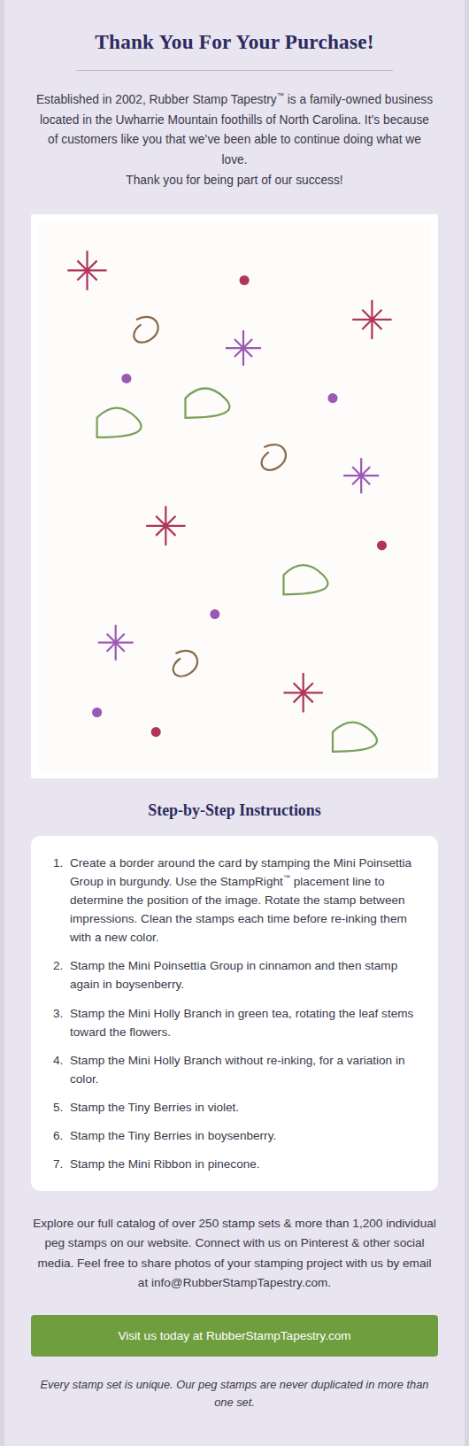Thank You For Your Purchase!
Established in 2002, Rubber Stamp Tapestry™ is a family-owned business located in the Uwharrie Mountain foothills of North Carolina. It’s because of customers like you that we’ve been able to continue doing what we love. Thank you for being part of our success!
Step-by-Step Instructions
Create a border around the card by stamping the Mini Poinsettia Group in burgundy. Use the StampRight™ placement line to determine the position of the image. Rotate the stamp between impressions. Clean the stamps each time before re-inking them with a new color.
Stamp the Mini Poinsettia Group in cinnamon and then stamp again in boysenberry.
Stamp the Mini Holly Branch in green tea, rotating the leaf stems toward the flowers.
Stamp the Mini Holly Branch without re-inking, for a variation in color.
Stamp the Tiny Berries in violet.
Stamp the Tiny Berries in boysenberry.
Stamp the Mini Ribbon in pinecone.
Explore our full catalog of over 250 stamp sets & more than 1,200 individual peg stamps on our website. Connect with us on Pinterest & other social media. Feel free to share photos of your stamping project with us by email at info@RubberStampTapestry.com.
Visit us today at RubberStampTapestry.com
Every stamp set is unique. Our peg stamps are never duplicated in more than one set.